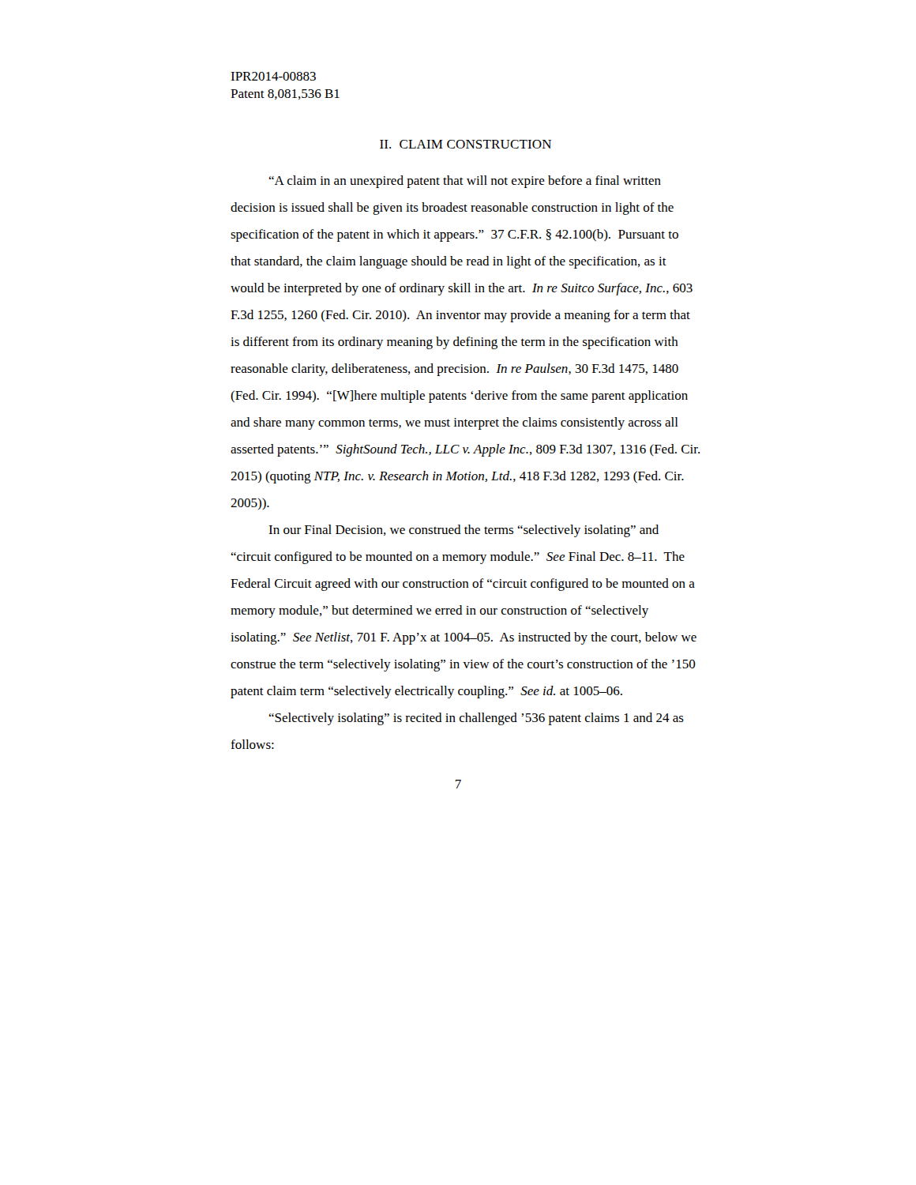IPR2014-00883
Patent 8,081,536 B1
II. CLAIM CONSTRUCTION
“A claim in an unexpired patent that will not expire before a final written decision is issued shall be given its broadest reasonable construction in light of the specification of the patent in which it appears.” 37 C.F.R. § 42.100(b). Pursuant to that standard, the claim language should be read in light of the specification, as it would be interpreted by one of ordinary skill in the art. In re Suitco Surface, Inc., 603 F.3d 1255, 1260 (Fed. Cir. 2010). An inventor may provide a meaning for a term that is different from its ordinary meaning by defining the term in the specification with reasonable clarity, deliberateness, and precision. In re Paulsen, 30 F.3d 1475, 1480 (Fed. Cir. 1994). “[W]here multiple patents ‘derive from the same parent application and share many common terms, we must interpret the claims consistently across all asserted patents.’” SightSound Tech., LLC v. Apple Inc., 809 F.3d 1307, 1316 (Fed. Cir. 2015) (quoting NTP, Inc. v. Research in Motion, Ltd., 418 F.3d 1282, 1293 (Fed. Cir. 2005)).
In our Final Decision, we construed the terms “selectively isolating” and “circuit configured to be mounted on a memory module.” See Final Dec. 8–11. The Federal Circuit agreed with our construction of “circuit configured to be mounted on a memory module,” but determined we erred in our construction of “selectively isolating.” See Netlist, 701 F. App’x at 1004–05. As instructed by the court, below we construe the term “selectively isolating” in view of the court’s construction of the ’150 patent claim term “selectively electrically coupling.” See id. at 1005–06.
“Selectively isolating” is recited in challenged ’536 patent claims 1 and 24 as follows:
7